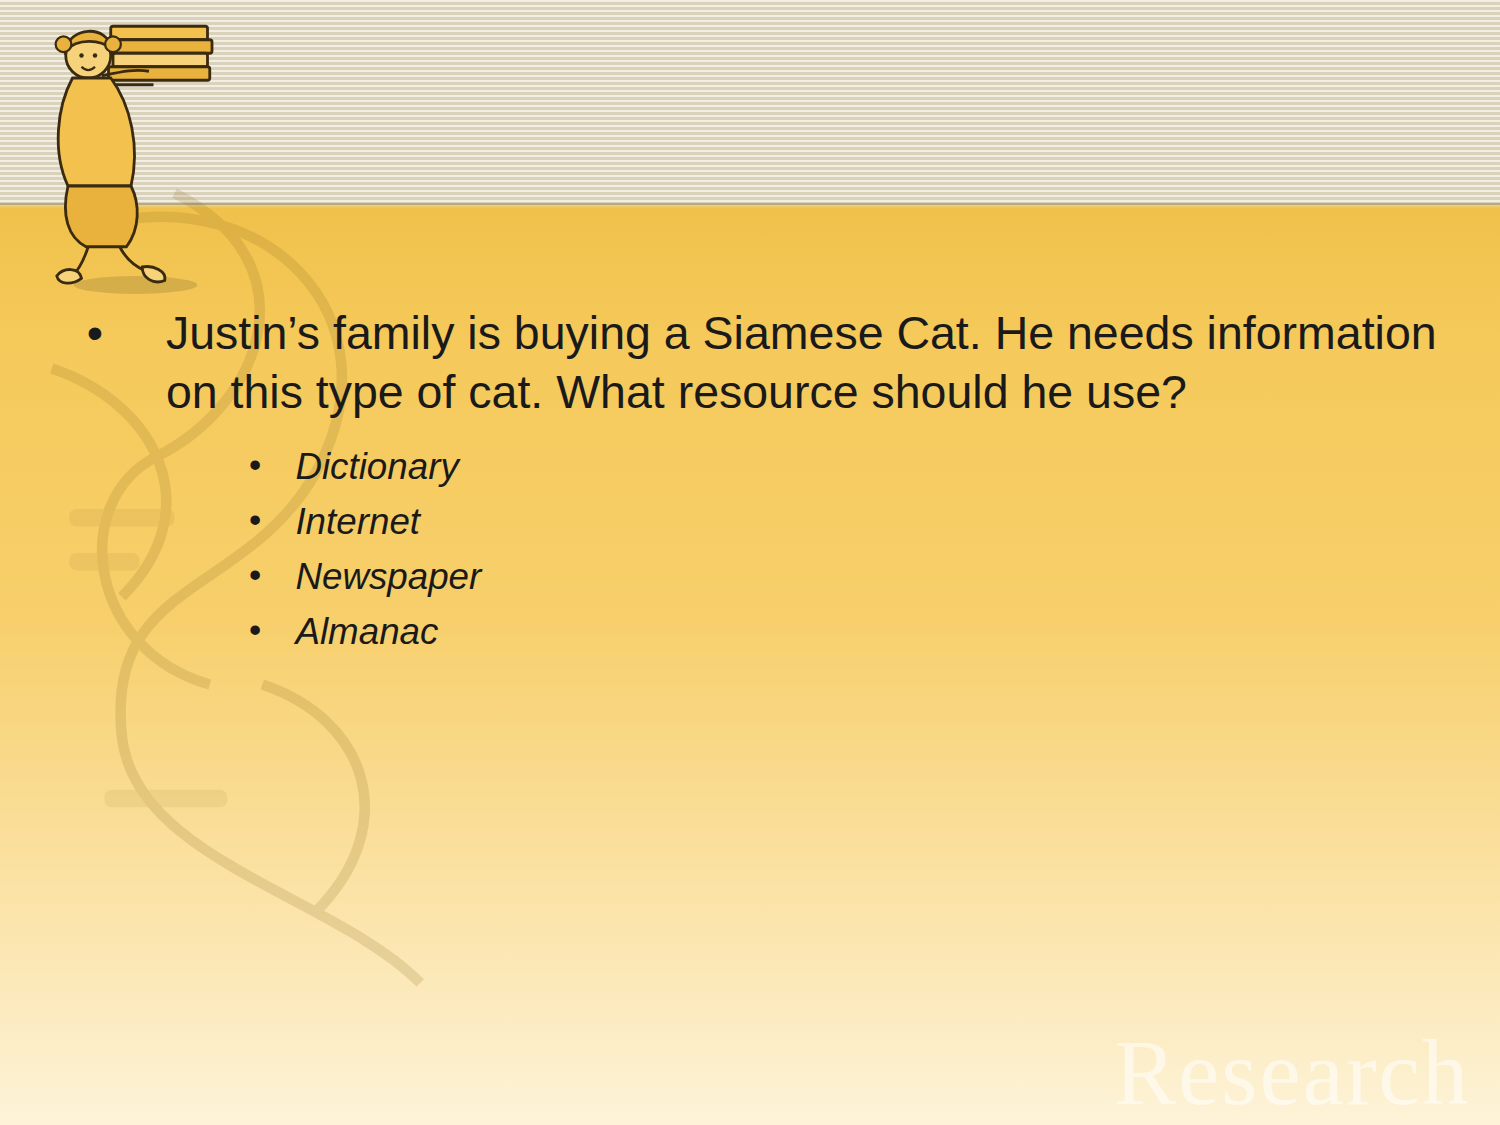Justin’s family is buying a Siamese Cat. He needs information on this type of cat. What resource should he use?
Dictionary
Internet
Newspaper
Almanac
Research